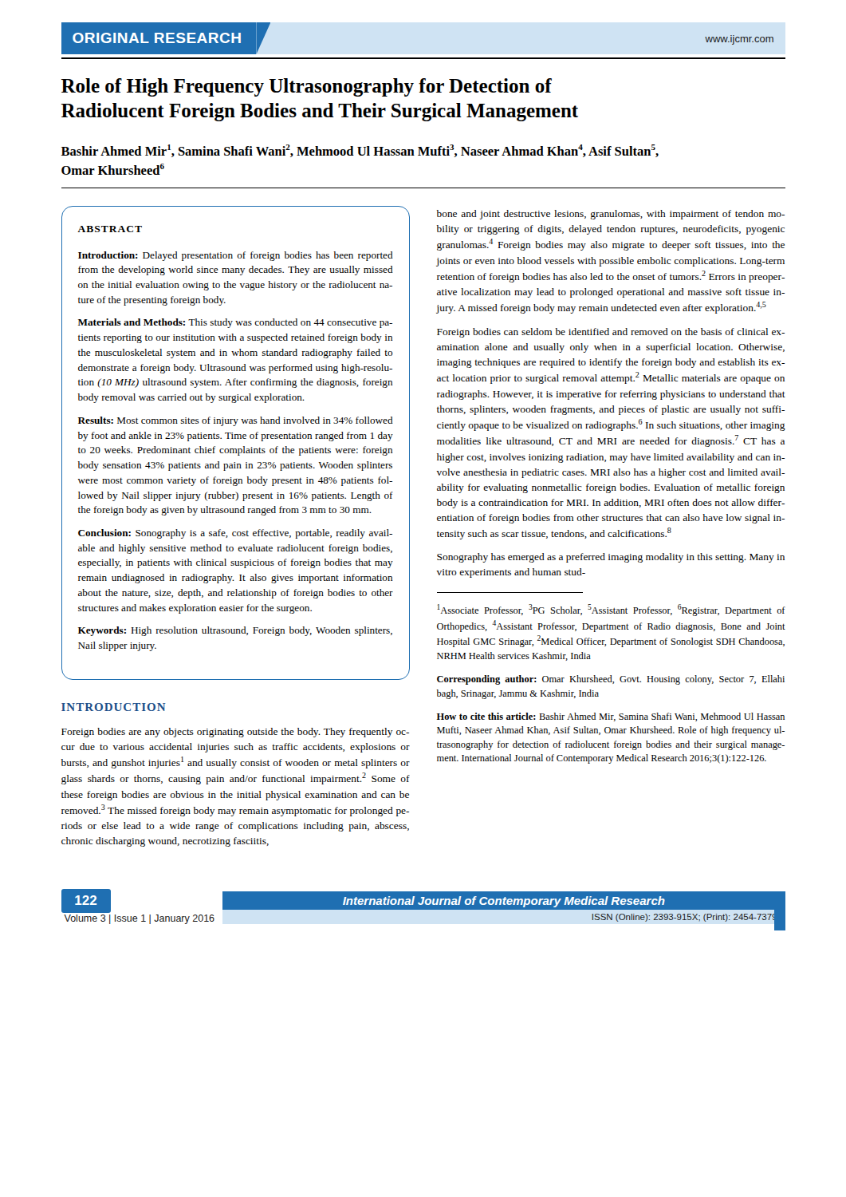ORIGINAL RESEARCH
www.ijcmr.com
Role of High Frequency Ultrasonography for Detection of
Radiolucent Foreign Bodies and Their Surgical Management
Bashir Ahmed Mir1, Samina Shafi Wani2, Mehmood Ul Hassan Mufti3, Naseer Ahmad Khan4, Asif Sultan5,
Omar Khursheed6
ABSTRACT
Introduction: Delayed presentation of foreign bodies has been reported from the developing world since many decades. They are usually missed on the initial evaluation owing to the vague history or the radiolucent nature of the presenting foreign body.
Materials and Methods: This study was conducted on 44 consecutive patients reporting to our institution with a suspected retained foreign body in the musculoskeletal system and in whom standard radiography failed to demonstrate a foreign body. Ultrasound was performed using high-resolution (10 MHz) ultrasound system. After confirming the diagnosis, foreign body removal was carried out by surgical exploration.
Results: Most common sites of injury was hand involved in 34% followed by foot and ankle in 23% patients. Time of presentation ranged from 1 day to 20 weeks. Predominant chief complaints of the patients were: foreign body sensation 43% patients and pain in 23% patients. Wooden splinters were most common variety of foreign body present in 48% patients followed by Nail slipper injury (rubber) present in 16% patients. Length of the foreign body as given by ultrasound ranged from 3 mm to 30 mm.
Conclusion: Sonography is a safe, cost effective, portable, readily available and highly sensitive method to evaluate radiolucent foreign bodies, especially, in patients with clinical suspicious of foreign bodies that may remain undiagnosed in radiography. It also gives important information about the nature, size, depth, and relationship of foreign bodies to other structures and makes exploration easier for the surgeon.
Keywords: High resolution ultrasound, Foreign body, Wooden splinters, Nail slipper injury.
INTRODUCTION
Foreign bodies are any objects originating outside the body. They frequently occur due to various accidental injuries such as traffic accidents, explosions or bursts, and gunshot injuries1 and usually consist of wooden or metal splinters or glass shards or thorns, causing pain and/or functional impairment.2 Some of these foreign bodies are obvious in the initial physical examination and can be removed.3 The missed foreign body may remain asymptomatic for prolonged periods or else lead to a wide range of complications including pain, abscess, chronic discharging wound, necrotizing fasciitis,
bone and joint destructive lesions, granulomas, with impairment of tendon mobility or triggering of digits, delayed tendon ruptures, neurodeficits, pyogenic granulomas.4 Foreign bodies may also migrate to deeper soft tissues, into the joints or even into blood vessels with possible embolic complications. Long-term retention of foreign bodies has also led to the onset of tumors.2 Errors in preoperative localization may lead to prolonged operational and massive soft tissue injury. A missed foreign body may remain undetected even after exploration.4,5
Foreign bodies can seldom be identified and removed on the basis of clinical examination alone and usually only when in a superficial location. Otherwise, imaging techniques are required to identify the foreign body and establish its exact location prior to surgical removal attempt.2 Metallic materials are opaque on radiographs. However, it is imperative for referring physicians to understand that thorns, splinters, wooden fragments, and pieces of plastic are usually not sufficiently opaque to be visualized on radiographs.6 In such situations, other imaging modalities like ultrasound, CT and MRI are needed for diagnosis.7 CT has a higher cost, involves ionizing radiation, may have limited availability and can involve anesthesia in pediatric cases. MRI also has a higher cost and limited availability for evaluating nonmetallic foreign bodies. Evaluation of metallic foreign body is a contraindication for MRI. In addition, MRI often does not allow differentiation of foreign bodies from other structures that can also have low signal intensity such as scar tissue, tendons, and calcifications.8
Sonography has emerged as a preferred imaging modality in this setting. Many in vitro experiments and human stud-
1Associate Professor, 3PG Scholar, 5Assistant Professor, 6Registrar, Department of Orthopedics, 4Assistant Professor, Department of Radio diagnosis, Bone and Joint Hospital GMC Srinagar, 2Medical Officer, Department of Sonologist SDH Chandoosa, NRHM Health services Kashmir, India
Corresponding author: Omar Khursheed, Govt. Housing colony, Sector 7, Ellahi bagh, Srinagar, Jammu & Kashmir, India
How to cite this article: Bashir Ahmed Mir, Samina Shafi Wani, Mehmood Ul Hassan Mufti, Naseer Ahmad Khan, Asif Sultan, Omar Khursheed. Role of high frequency ultrasonography for detection of radiolucent foreign bodies and their surgical management. International Journal of Contemporary Medical Research 2016;3(1):122-126.
122
Volume 3 | Issue 1 | January 2016
International Journal of Contemporary Medical Research
ISSN (Online): 2393-915X; (Print): 2454-7379